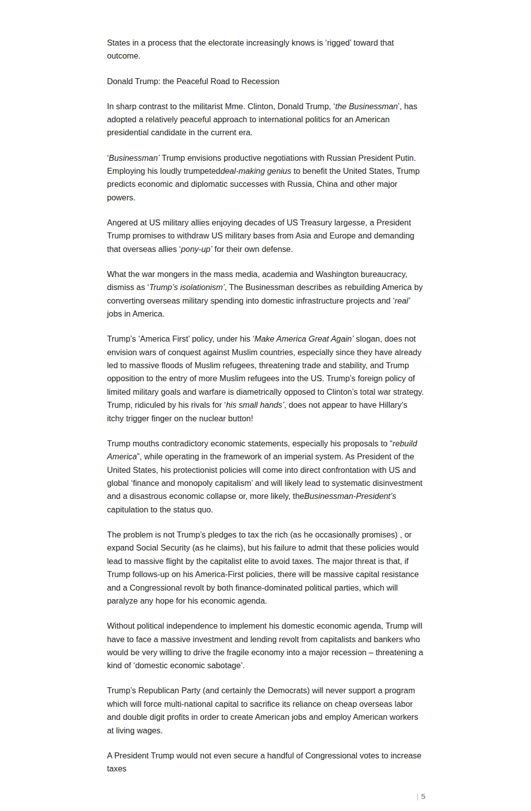States in a process that the electorate increasingly knows is ‘rigged’ toward that outcome.
Donald Trump: the Peaceful Road to Recession
In sharp contrast to the militarist Mme. Clinton, Donald Trump, ‘the Businessman’, has adopted a relatively peaceful approach to international politics for an American presidential candidate in the current era.
‘Businessman’ Trump envisions productive negotiations with Russian President Putin. Employing his loudly trumpeteddeal-making genius to benefit the United States, Trump predicts economic and diplomatic successes with Russia, China and other major powers.
Angered at US military allies enjoying decades of US Treasury largesse, a President Trump promises to withdraw US military bases from Asia and Europe and demanding that overseas allies ‘pony-up’ for their own defense.
What the war mongers in the mass media, academia and Washington bureaucracy, dismiss as ‘Trump’s isolationism’, The Businessman describes as rebuilding America by converting overseas military spending into domestic infrastructure projects and ‘real’ jobs in America.
Trump’s ‘America First’ policy, under his ‘Make America Great Again’ slogan, does not envision wars of conquest against Muslim countries, especially since they have already led to massive floods of Muslim refugees, threatening trade and stability, and Trump opposition to the entry of more Muslim refugees into the US. Trump’s foreign policy of limited military goals and warfare is diametrically opposed to Clinton’s total war strategy. Trump, ridiculed by his rivals for ‘his small hands’, does not appear to have Hillary’s itchy trigger finger on the nuclear button!
Trump mouths contradictory economic statements, especially his proposals to “rebuild America”, while operating in the framework of an imperial system. As President of the United States, his protectionist policies will come into direct confrontation with US and global ‘finance and monopoly capitalism’ and will likely lead to systematic disinvestment and a disastrous economic collapse or, more likely, theBusinessman-President’s capitulation to the status quo.
The problem is not Trump’s pledges to tax the rich (as he occasionally promises) , or expand Social Security (as he claims), but his failure to admit that these policies would lead to massive flight by the capitalist elite to avoid taxes. The major threat is that, if Trump follows-up on his America-First policies, there will be massive capital resistance and a Congressional revolt by both finance-dominated political parties, which will paralyze any hope for his economic agenda.
Without political independence to implement his domestic economic agenda, Trump will have to face a massive investment and lending revolt from capitalists and bankers who would be very willing to drive the fragile economy into a major recession – threatening a kind of ‘domestic economic sabotage’.
Trump’s Republican Party (and certainly the Democrats) will never support a program which will force multi-national capital to sacrifice its reliance on cheap overseas labor and double digit profits in order to create American jobs and employ American workers at living wages.
A President Trump would not even secure a handful of Congressional votes to increase taxes
|5